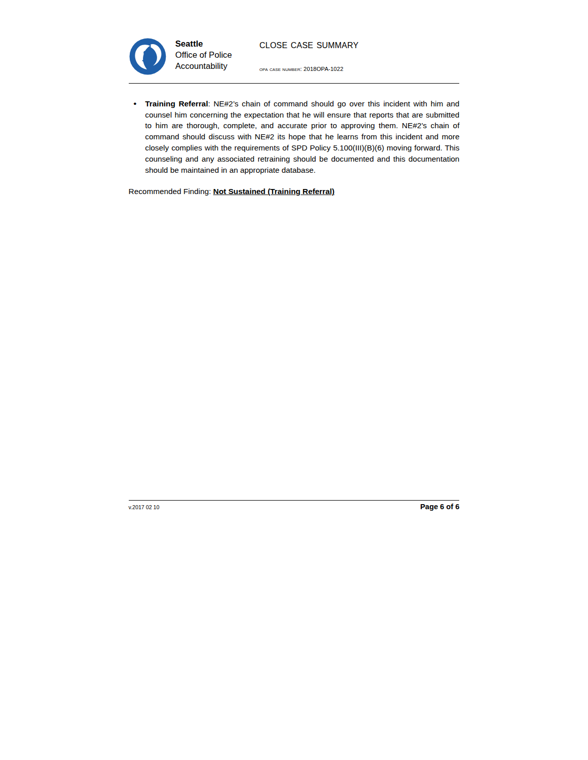Seattle
Office of Police
Accountability
Close Case Summary
OPA Case Number: 2018OPA-1022
Training Referral: NE#2’s chain of command should go over this incident with him and counsel him concerning the expectation that he will ensure that reports that are submitted to him are thorough, complete, and accurate prior to approving them. NE#2’s chain of command should discuss with NE#2 its hope that he learns from this incident and more closely complies with the requirements of SPD Policy 5.100(III)(B)(6) moving forward. This counseling and any associated retraining should be documented and this documentation should be maintained in an appropriate database.
Recommended Finding: Not Sustained (Training Referral)
v.2017 02 10
Page 6 of 6